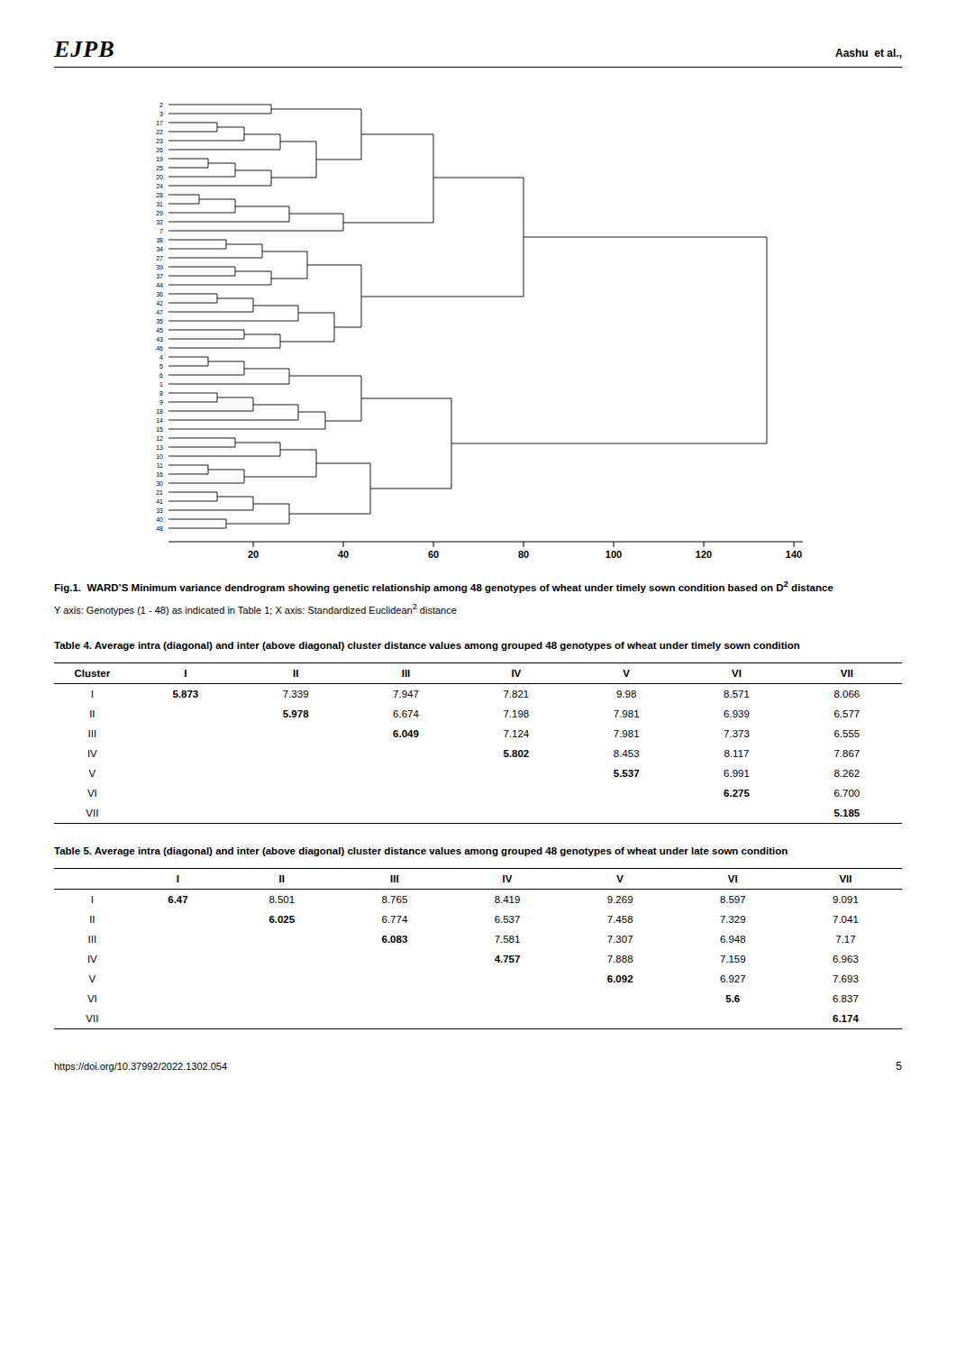EJPB
Aashu et al.,
2 3 17 22 23 26 19 25 20 24 28 31 29 32 7 38 34 27 39 37 44 36 42 47 35 45 43 46 4 5 6 1 8 9 18 14 15 12 13 10 11 16 30 21 41 33 40 48 20 40 60 80 100 120 140
Fig.1. WARD’S Minimum variance dendrogram showing genetic relationship among 48 genotypes of wheat under timely sown condition based on D2 distance
Y axis: Genotypes (1 - 48) as indicated in Table 1; X axis: Standardized Euclidean2 distance
Table 4. Average intra (diagonal) and inter (above diagonal) cluster distance values among grouped 48 genotypes of wheat under timely sown condition
| Cluster | I | II | III | IV | V | VI | VII |
| --- | --- | --- | --- | --- | --- | --- | --- |
| I | 5.873 | 7.339 | 7.947 | 7.821 | 9.98 | 8.571 | 8.066 |
| II | | 5.978 | 6.674 | 7.198 | 7.981 | 6.939 | 6.577 |
| III | | | 6.049 | 7.124 | 7.981 | 7.373 | 6.555 |
| IV | | | | 5.802 | 8.453 | 8.117 | 7.867 |
| V | | | | | 5.537 | 6.991 | 8.262 |
| VI | | | | | | 6.275 | 6.700 |
| VII | | | | | | | 5.185 |
Table 5. Average intra (diagonal) and inter (above diagonal) cluster distance values among grouped 48 genotypes of wheat under late sown condition
| | I | II | III | IV | V | VI | VII |
| --- | --- | --- | --- | --- | --- | --- | --- |
| I | 6.47 | 8.501 | 8.765 | 8.419 | 9.269 | 8.597 | 9.091 |
| II | | 6.025 | 6.774 | 6.537 | 7.458 | 7.329 | 7.041 |
| III | | | 6.083 | 7.581 | 7.307 | 6.948 | 7.17 |
| IV | | | | 4.757 | 7.888 | 7.159 | 6.963 |
| V | | | | | 6.092 | 6.927 | 7.693 |
| VI | | | | | | 5.6 | 6.837 |
| VII | | | | | | | 6.174 |
https://doi.org/10.37992/2022.1302.054
5